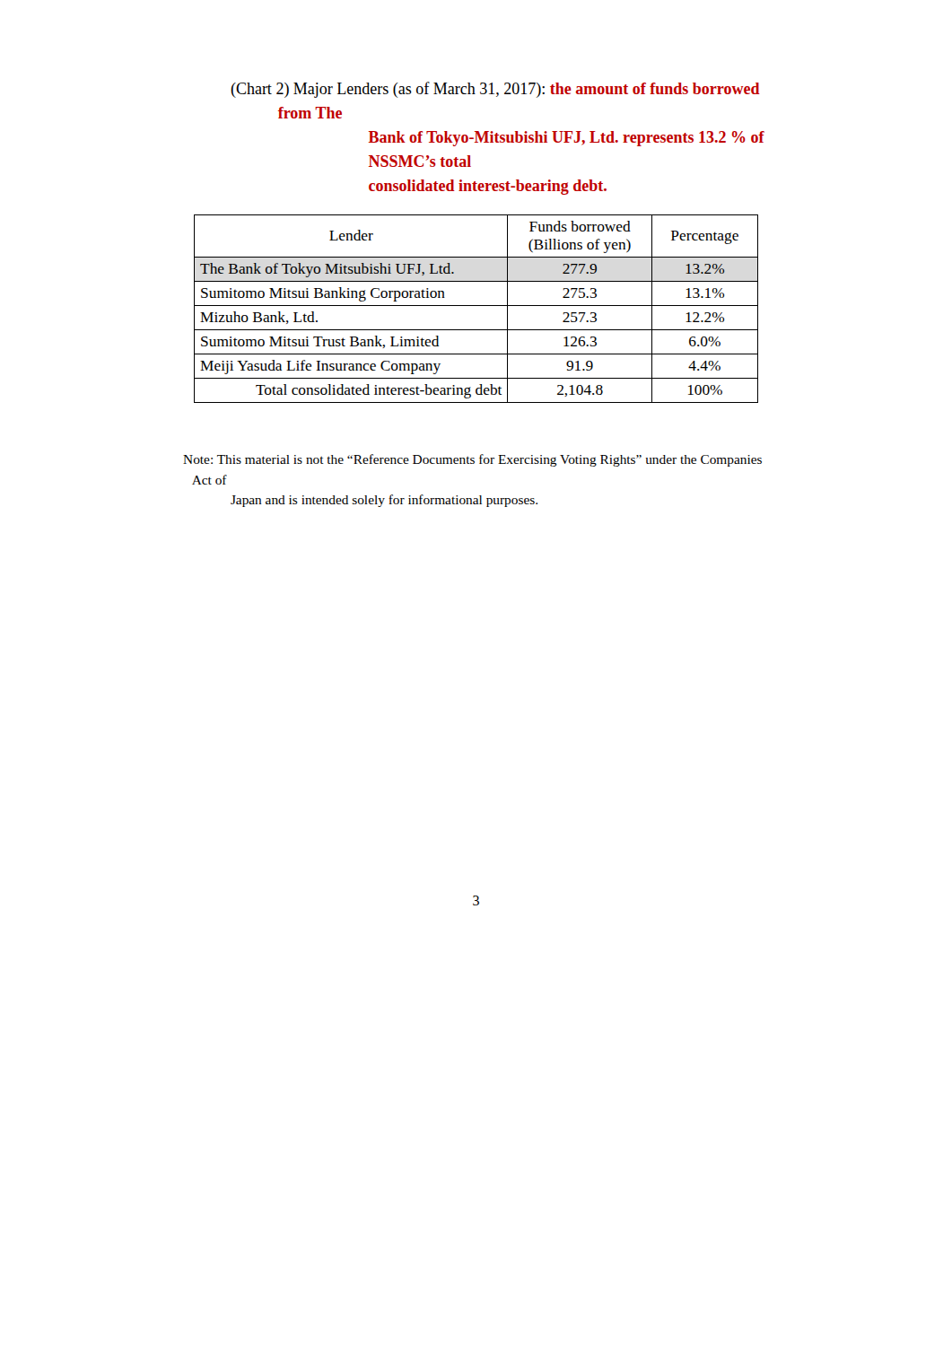(Chart 2) Major Lenders (as of March 31, 2017): the amount of funds borrowed from The Bank of Tokyo-Mitsubishi UFJ, Ltd. represents 13.2 % of NSSMC’s total consolidated interest-bearing debt.
| Lender | Funds borrowed (Billions of yen) | Percentage |
| --- | --- | --- |
| The Bank of Tokyo Mitsubishi UFJ, Ltd. | 277.9 | 13.2% |
| Sumitomo Mitsui Banking Corporation | 275.3 | 13.1% |
| Mizuho Bank, Ltd. | 257.3 | 12.2% |
| Sumitomo Mitsui Trust Bank, Limited | 126.3 | 6.0% |
| Meiji Yasuda Life Insurance Company | 91.9 | 4.4% |
| Total consolidated interest-bearing debt | 2,104.8 | 100% |
Note: This material is not the “Reference Documents for Exercising Voting Rights” under the Companies Act of Japan and is intended solely for informational purposes.
3